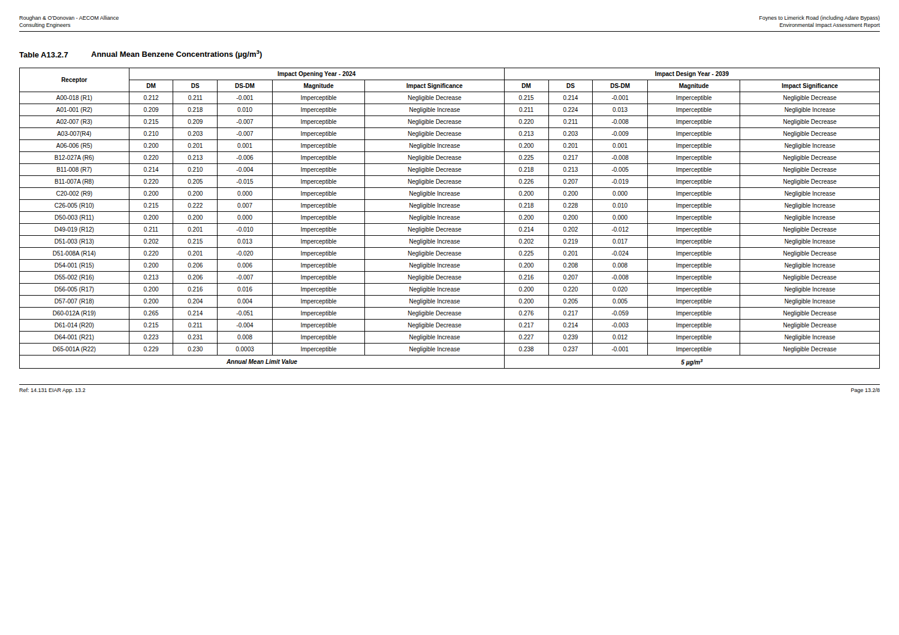Roughan & O'Donovan - AECOM Alliance
Consulting Engineers
Foynes to Limerick Road (including Adare Bypass)
Environmental Impact Assessment Report
Table A13.2.7 Annual Mean Benzene Concentrations (µg/m3)
| Receptor | Impact Opening Year - 2024 | Impact Design Year - 2039 |
| --- | --- | --- |
| DM | DS | DS-DM | Magnitude | Impact Significance | DM | DS | DS-DM | Magnitude | Impact Significance |
| A00-018 (R1) | 0.212 | 0.211 | -0.001 | Imperceptible | Negligible Decrease | 0.215 | 0.214 | -0.001 | Imperceptible | Negligible Decrease |
| A01-001 (R2) | 0.209 | 0.218 | 0.010 | Imperceptible | Negligible Increase | 0.211 | 0.224 | 0.013 | Imperceptible | Negligible Increase |
| A02-007 (R3) | 0.215 | 0.209 | -0.007 | Imperceptible | Negligible Decrease | 0.220 | 0.211 | -0.008 | Imperceptible | Negligible Decrease |
| A03-007(R4) | 0.210 | 0.203 | -0.007 | Imperceptible | Negligible Decrease | 0.213 | 0.203 | -0.009 | Imperceptible | Negligible Decrease |
| A06-006 (R5) | 0.200 | 0.201 | 0.001 | Imperceptible | Negligible Increase | 0.200 | 0.201 | 0.001 | Imperceptible | Negligible Increase |
| B12-027A (R6) | 0.220 | 0.213 | -0.006 | Imperceptible | Negligible Decrease | 0.225 | 0.217 | -0.008 | Imperceptible | Negligible Decrease |
| B11-008 (R7) | 0.214 | 0.210 | -0.004 | Imperceptible | Negligible Decrease | 0.218 | 0.213 | -0.005 | Imperceptible | Negligible Decrease |
| B11-007A (R8) | 0.220 | 0.205 | -0.015 | Imperceptible | Negligible Decrease | 0.226 | 0.207 | -0.019 | Imperceptible | Negligible Decrease |
| C20-002 (R9) | 0.200 | 0.200 | 0.000 | Imperceptible | Negligible Increase | 0.200 | 0.200 | 0.000 | Imperceptible | Negligible Increase |
| C26-005 (R10) | 0.215 | 0.222 | 0.007 | Imperceptible | Negligible Increase | 0.218 | 0.228 | 0.010 | Imperceptible | Negligible Increase |
| D50-003 (R11) | 0.200 | 0.200 | 0.000 | Imperceptible | Negligible Increase | 0.200 | 0.200 | 0.000 | Imperceptible | Negligible Increase |
| D49-019 (R12) | 0.211 | 0.201 | -0.010 | Imperceptible | Negligible Decrease | 0.214 | 0.202 | -0.012 | Imperceptible | Negligible Decrease |
| D51-003 (R13) | 0.202 | 0.215 | 0.013 | Imperceptible | Negligible Increase | 0.202 | 0.219 | 0.017 | Imperceptible | Negligible Increase |
| D51-008A (R14) | 0.220 | 0.201 | -0.020 | Imperceptible | Negligible Decrease | 0.225 | 0.201 | -0.024 | Imperceptible | Negligible Decrease |
| D54-001 (R15) | 0.200 | 0.206 | 0.006 | Imperceptible | Negligible Increase | 0.200 | 0.208 | 0.008 | Imperceptible | Negligible Increase |
| D55-002 (R16) | 0.213 | 0.206 | -0.007 | Imperceptible | Negligible Decrease | 0.216 | 0.207 | -0.008 | Imperceptible | Negligible Decrease |
| D56-005 (R17) | 0.200 | 0.216 | 0.016 | Imperceptible | Negligible Increase | 0.200 | 0.220 | 0.020 | Imperceptible | Negligible Increase |
| D57-007 (R18) | 0.200 | 0.204 | 0.004 | Imperceptible | Negligible Increase | 0.200 | 0.205 | 0.005 | Imperceptible | Negligible Increase |
| D60-012A (R19) | 0.265 | 0.214 | -0.051 | Imperceptible | Negligible Decrease | 0.276 | 0.217 | -0.059 | Imperceptible | Negligible Decrease |
| D61-014 (R20) | 0.215 | 0.211 | -0.004 | Imperceptible | Negligible Decrease | 0.217 | 0.214 | -0.003 | Imperceptible | Negligible Decrease |
| D64-001 (R21) | 0.223 | 0.231 | 0.008 | Imperceptible | Negligible Increase | 0.227 | 0.239 | 0.012 | Imperceptible | Negligible Increase |
| D65-001A (R22) | 0.229 | 0.230 | 0.0003 | Imperceptible | Negligible Increase | 0.238 | 0.237 | -0.001 | Imperceptible | Negligible Decrease |
| Annual Mean Limit Value | 5 µg/m 3 |
Ref: 14.131 EIAR App. 13.2
Page 13.2/8